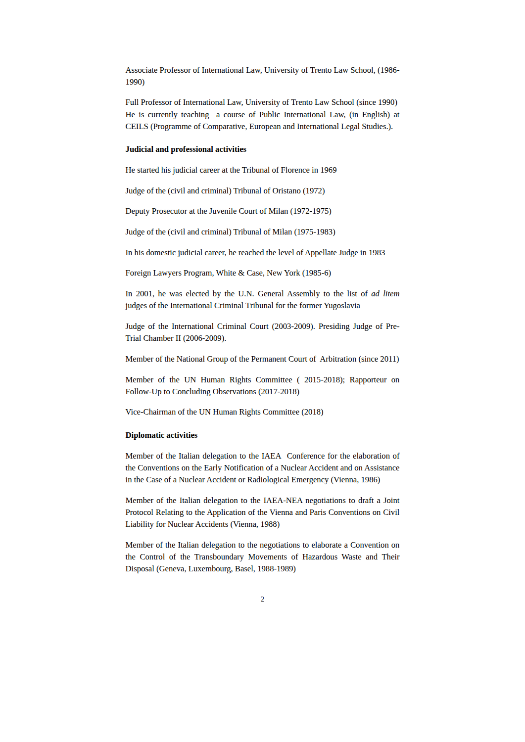Associate Professor of International Law, University of Trento Law School, (1986-1990)
Full Professor of International Law, University of Trento Law School (since 1990)
He is currently teaching a course of Public International Law, (in English) at CEILS (Programme of Comparative, European and International Legal Studies.).
Judicial and professional activities
He started his judicial career at the Tribunal of Florence in 1969
Judge of the (civil and criminal) Tribunal of Oristano (1972)
Deputy Prosecutor at the Juvenile Court of Milan (1972-1975)
Judge of the (civil and criminal) Tribunal of Milan (1975-1983)
In his domestic judicial career, he reached the level of Appellate Judge in 1983
Foreign Lawyers Program, White & Case, New York (1985-6)
In 2001, he was elected by the U.N. General Assembly to the list of ad litem judges of the International Criminal Tribunal for the former Yugoslavia
Judge of the International Criminal Court (2003-2009). Presiding Judge of Pre-Trial Chamber II (2006-2009).
Member of the National Group of the Permanent Court of Arbitration (since 2011)
Member of the UN Human Rights Committee ( 2015-2018); Rapporteur on Follow-Up to Concluding Observations (2017-2018)
Vice-Chairman of the UN Human Rights Committee (2018)
Diplomatic activities
Member of the Italian delegation to the IAEA Conference for the elaboration of the Conventions on the Early Notification of a Nuclear Accident and on Assistance in the Case of a Nuclear Accident or Radiological Emergency (Vienna, 1986)
Member of the Italian delegation to the IAEA-NEA negotiations to draft a Joint Protocol Relating to the Application of the Vienna and Paris Conventions on Civil Liability for Nuclear Accidents (Vienna, 1988)
Member of the Italian delegation to the negotiations to elaborate a Convention on the Control of the Transboundary Movements of Hazardous Waste and Their Disposal (Geneva, Luxembourg, Basel, 1988-1989)
2